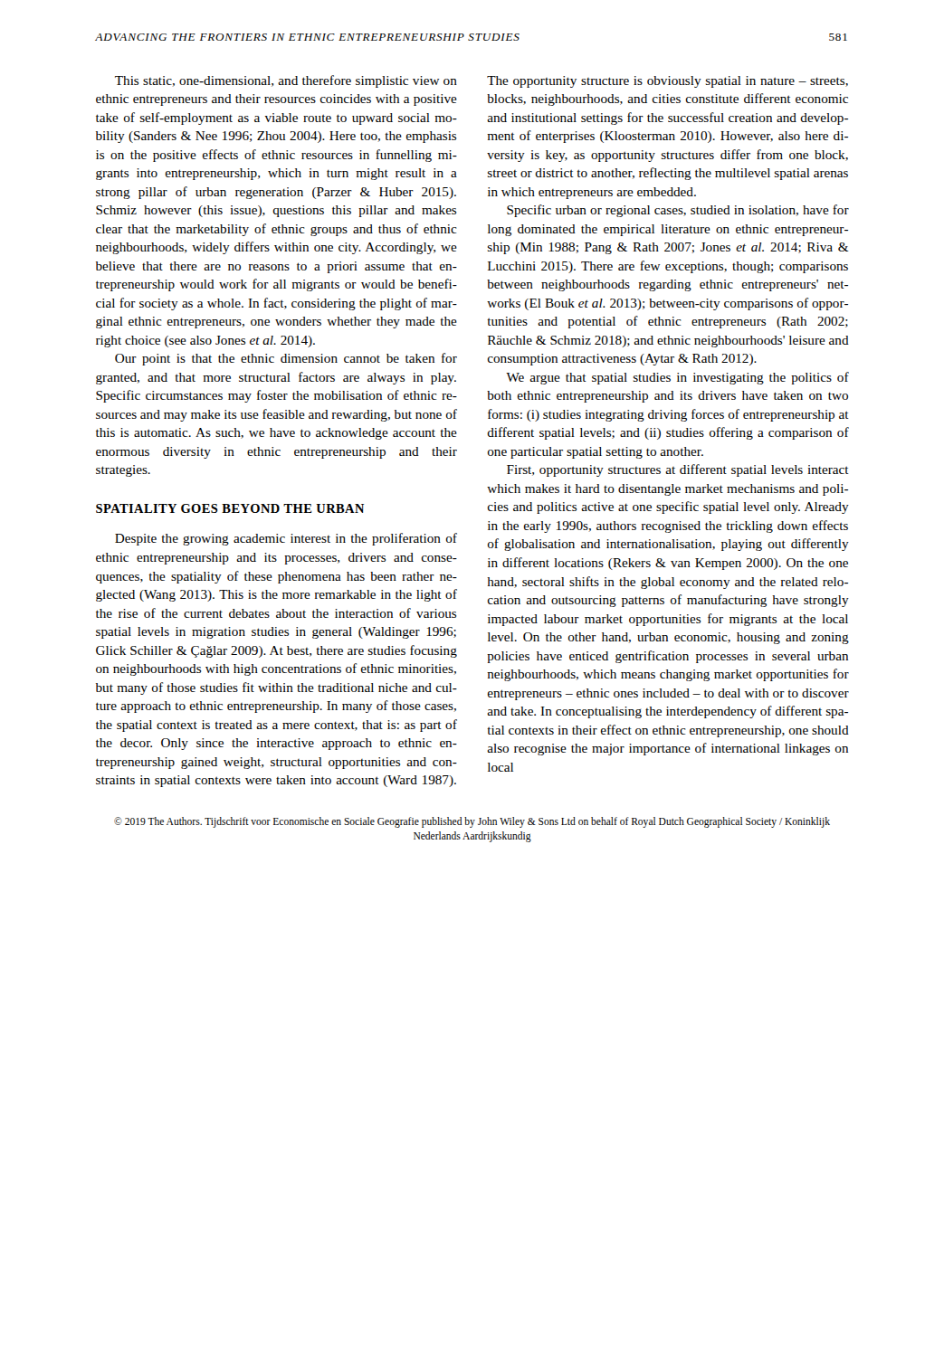Advancing the frontiers in ethnic entrepreneurship studies 581
This static, one-dimensional, and therefore simplistic view on ethnic entrepreneurs and their resources coincides with a positive take of self-employment as a viable route to upward social mobility (Sanders & Nee 1996; Zhou 2004). Here too, the emphasis is on the positive effects of ethnic resources in funnelling migrants into entrepreneurship, which in turn might result in a strong pillar of urban regeneration (Parzer & Huber 2015). Schmiz however (this issue), questions this pillar and makes clear that the marketability of ethnic groups and thus of ethnic neighbourhoods, widely differs within one city. Accordingly, we believe that there are no reasons to a priori assume that entrepreneurship would work for all migrants or would be beneficial for society as a whole. In fact, considering the plight of marginal ethnic entrepreneurs, one wonders whether they made the right choice (see also Jones et al. 2014).
Our point is that the ethnic dimension cannot be taken for granted, and that more structural factors are always in play. Specific circumstances may foster the mobilisation of ethnic resources and may make its use feasible and rewarding, but none of this is automatic. As such, we have to acknowledge account the enormous diversity in ethnic entrepreneurship and their strategies.
Spatiality goes beyond the urban
Despite the growing academic interest in the proliferation of ethnic entrepreneurship and its processes, drivers and consequences, the spatiality of these phenomena has been rather neglected (Wang 2013). This is the more remarkable in the light of the rise of the current debates about the interaction of various spatial levels in migration studies in general (Waldinger 1996; Glick Schiller & Çağlar 2009). At best, there are studies focusing on neighbourhoods with high concentrations of ethnic minorities, but many of those studies fit within the traditional niche and culture approach to ethnic entrepreneurship. In many of those cases, the spatial context is treated as a mere context, that is: as part of the decor. Only since the interactive approach to ethnic entrepreneurship gained weight, structural opportunities and constraints in spatial contexts were taken into account (Ward 1987). The opportunity structure is obviously spatial in nature – streets, blocks, neighbourhoods, and cities constitute different economic and institutional settings for the successful creation and development of enterprises (Kloosterman 2010). However, also here diversity is key, as opportunity structures differ from one block, street or district to another, reflecting the multilevel spatial arenas in which entrepreneurs are embedded.
Specific urban or regional cases, studied in isolation, have for long dominated the empirical literature on ethnic entrepreneurship (Min 1988; Pang & Rath 2007; Jones et al. 2014; Riva & Lucchini 2015). There are few exceptions, though; comparisons between neighbourhoods regarding ethnic entrepreneurs' networks (El Bouk et al. 2013); between-city comparisons of opportunities and potential of ethnic entrepreneurs (Rath 2002; Räuchle & Schmiz 2018); and ethnic neighbourhoods' leisure and consumption attractiveness (Aytar & Rath 2012).
We argue that spatial studies in investigating the politics of both ethnic entrepreneurship and its drivers have taken on two forms: (i) studies integrating driving forces of entrepreneurship at different spatial levels; and (ii) studies offering a comparison of one particular spatial setting to another.
First, opportunity structures at different spatial levels interact which makes it hard to disentangle market mechanisms and policies and politics active at one specific spatial level only. Already in the early 1990s, authors recognised the trickling down effects of globalisation and internationalisation, playing out differently in different locations (Rekers & van Kempen 2000). On the one hand, sectoral shifts in the global economy and the related relocation and outsourcing patterns of manufacturing have strongly impacted labour market opportunities for migrants at the local level. On the other hand, urban economic, housing and zoning policies have enticed gentrification processes in several urban neighbourhoods, which means changing market opportunities for entrepreneurs – ethnic ones included – to deal with or to discover and take. In conceptualising the interdependency of different spatial contexts in their effect on ethnic entrepreneurship, one should also recognise the major importance of international linkages on local
© 2019 The Authors. Tijdschrift voor Economische en Sociale Geografie published by John Wiley & Sons Ltd on behalf of Royal Dutch Geographical Society / Koninklijk Nederlands Aardrijkskundig